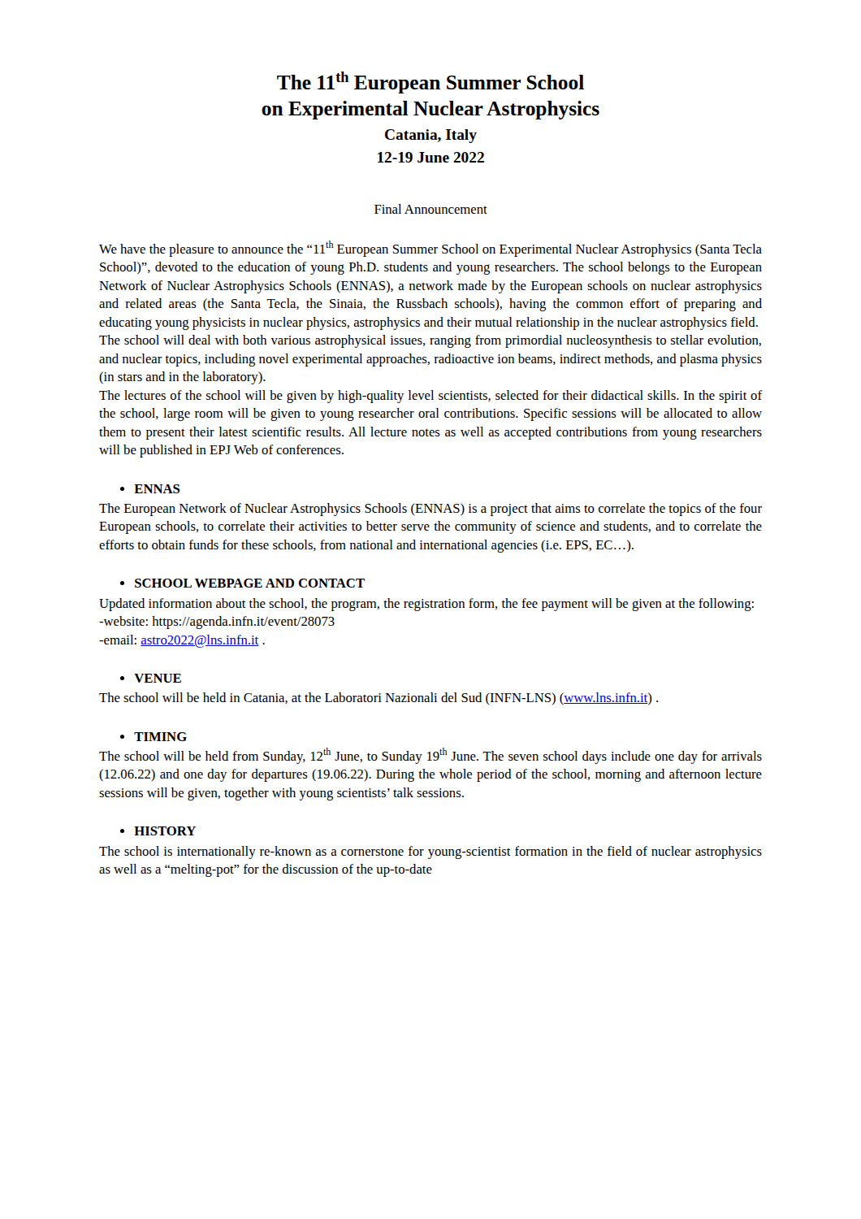The 11th European Summer School
on Experimental Nuclear Astrophysics
Catania, Italy
12-19 June 2022
Final Announcement
We have the pleasure to announce the “11th European Summer School on Experimental Nuclear Astrophysics (Santa Tecla School)”, devoted to the education of young Ph.D. students and young researchers. The school belongs to the European Network of Nuclear Astrophysics Schools (ENNAS), a network made by the European schools on nuclear astrophysics and related areas (the Santa Tecla, the Sinaia, the Russbach schools), having the common effort of preparing and educating young physicists in nuclear physics, astrophysics and their mutual relationship in the nuclear astrophysics field.
The school will deal with both various astrophysical issues, ranging from primordial nucleosynthesis to stellar evolution, and nuclear topics, including novel experimental approaches, radioactive ion beams, indirect methods, and plasma physics (in stars and in the laboratory).
The lectures of the school will be given by high-quality level scientists, selected for their didactical skills. In the spirit of the school, large room will be given to young researcher oral contributions. Specific sessions will be allocated to allow them to present their latest scientific results. All lecture notes as well as accepted contributions from young researchers will be published in EPJ Web of conferences.
ENNAS
The European Network of Nuclear Astrophysics Schools (ENNAS) is a project that aims to correlate the topics of the four European schools, to correlate their activities to better serve the community of science and students, and to correlate the efforts to obtain funds for these schools, from national and international agencies (i.e. EPS, EC…).
School webpage and contact
Updated information about the school, the program, the registration form, the fee payment will be given at the following:
-website: https://agenda.infn.it/event/28073
-email: astro2022@lns.infn.it .
Venue
The school will be held in Catania, at the Laboratori Nazionali del Sud (INFN-LNS) (www.lns.infn.it) .
Timing
The school will be held from Sunday, 12th June, to Sunday 19th June. The seven school days include one day for arrivals (12.06.22) and one day for departures (19.06.22). During the whole period of the school, morning and afternoon lecture sessions will be given, together with young scientists’ talk sessions.
History
The school is internationally re-known as a cornerstone for young-scientist formation in the field of nuclear astrophysics as well as a “melting-pot” for the discussion of the up-to-date